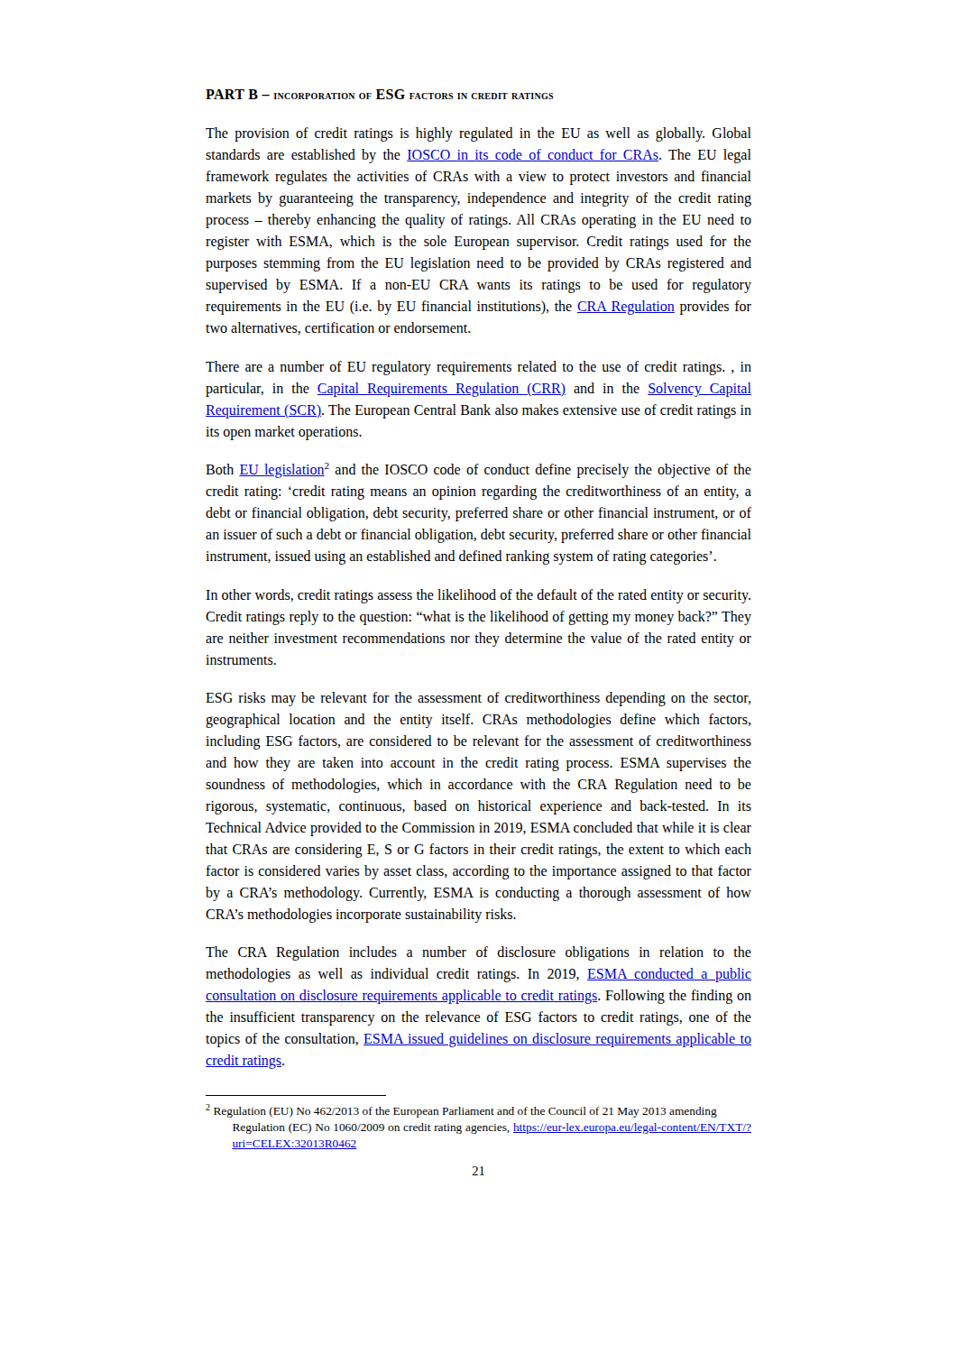PART B – Incorporation of ESG factors in credit ratings
The provision of credit ratings is highly regulated in the EU as well as globally. Global standards are established by the IOSCO in its code of conduct for CRAs. The EU legal framework regulates the activities of CRAs with a view to protect investors and financial markets by guaranteeing the transparency, independence and integrity of the credit rating process – thereby enhancing the quality of ratings. All CRAs operating in the EU need to register with ESMA, which is the sole European supervisor. Credit ratings used for the purposes stemming from the EU legislation need to be provided by CRAs registered and supervised by ESMA. If a non-EU CRA wants its ratings to be used for regulatory requirements in the EU (i.e. by EU financial institutions), the CRA Regulation provides for two alternatives, certification or endorsement.
There are a number of EU regulatory requirements related to the use of credit ratings. , in particular, in the Capital Requirements Regulation (CRR) and in the Solvency Capital Requirement (SCR). The European Central Bank also makes extensive use of credit ratings in its open market operations.
Both EU legislation2 and the IOSCO code of conduct define precisely the objective of the credit rating: ‘credit rating means an opinion regarding the creditworthiness of an entity, a debt or financial obligation, debt security, preferred share or other financial instrument, or of an issuer of such a debt or financial obligation, debt security, preferred share or other financial instrument, issued using an established and defined ranking system of rating categories’.
In other words, credit ratings assess the likelihood of the default of the rated entity or security. Credit ratings reply to the question: “what is the likelihood of getting my money back?” They are neither investment recommendations nor they determine the value of the rated entity or instruments.
ESG risks may be relevant for the assessment of creditworthiness depending on the sector, geographical location and the entity itself. CRAs methodologies define which factors, including ESG factors, are considered to be relevant for the assessment of creditworthiness and how they are taken into account in the credit rating process. ESMA supervises the soundness of methodologies, which in accordance with the CRA Regulation need to be rigorous, systematic, continuous, based on historical experience and back-tested. In its Technical Advice provided to the Commission in 2019, ESMA concluded that while it is clear that CRAs are considering E, S or G factors in their credit ratings, the extent to which each factor is considered varies by asset class, according to the importance assigned to that factor by a CRA’s methodology. Currently, ESMA is conducting a thorough assessment of how CRA’s methodologies incorporate sustainability risks.
The CRA Regulation includes a number of disclosure obligations in relation to the methodologies as well as individual credit ratings. In 2019, ESMA conducted a public consultation on disclosure requirements applicable to credit ratings. Following the finding on the insufficient transparency on the relevance of ESG factors to credit ratings, one of the topics of the consultation, ESMA issued guidelines on disclosure requirements applicable to credit ratings.
2 Regulation (EU) No 462/2013 of the European Parliament and of the Council of 21 May 2013 amending Regulation (EC) No 1060/2009 on credit rating agencies, https://eur-lex.europa.eu/legal-content/EN/TXT/?uri=CELEX:32013R0462
21